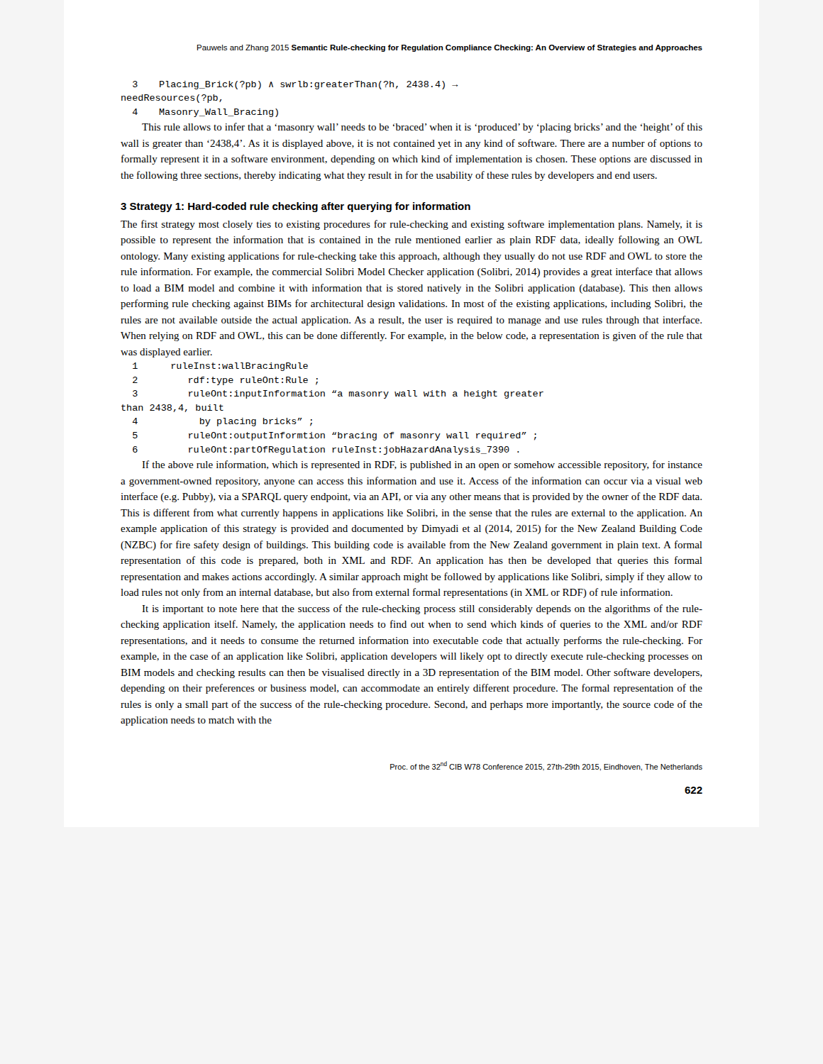Pauwels and Zhang 2015 Semantic Rule-checking for Regulation Compliance Checking: An Overview of Strategies and Approaches
  3 Placing_Brick(?pb) ∧ swrlb:greaterThan(?h, 2438.4) →
needResources(?pb,
  4 Masonry_Wall_Bracing)
This rule allows to infer that a ‘masonry wall’ needs to be ‘braced’ when it is ‘produced’ by ‘placing bricks’ and the ‘height’ of this wall is greater than ‘2438,4’. As it is displayed above, it is not contained yet in any kind of software. There are a number of options to formally represent it in a software environment, depending on which kind of implementation is chosen. These options are discussed in the following three sections, thereby indicating what they result in for the usability of these rules by developers and end users.
3 Strategy 1: Hard-coded rule checking after querying for information
The first strategy most closely ties to existing procedures for rule-checking and existing software implementation plans. Namely, it is possible to represent the information that is contained in the rule mentioned earlier as plain RDF data, ideally following an OWL ontology. Many existing applications for rule-checking take this approach, although they usually do not use RDF and OWL to store the rule information. For example, the commercial Solibri Model Checker application (Solibri, 2014) provides a great interface that allows to load a BIM model and combine it with information that is stored natively in the Solibri application (database). This then allows performing rule checking against BIMs for architectural design validations. In most of the existing applications, including Solibri, the rules are not available outside the actual application. As a result, the user is required to manage and use rules through that interface. When relying on RDF and OWL, this can be done differently. For example, in the below code, a representation is given of the rule that was displayed earlier.
  1   ruleInst:wallBracingRule
  2      rdf:type ruleOnt:Rule ;
  3      ruleOnt:inputInformation “a masonry wall with a height greater
than 2438,4, built
  4        by placing bricks” ;
  5      ruleOnt:outputInformtion “bracing of masonry wall required” ;
  6      ruleOnt:partOfRegulation ruleInst:jobHazardAnalysis_7390 .
If the above rule information, which is represented in RDF, is published in an open or somehow accessible repository, for instance a government-owned repository, anyone can access this information and use it. Access of the information can occur via a visual web interface (e.g. Pubby), via a SPARQL query endpoint, via an API, or via any other means that is provided by the owner of the RDF data. This is different from what currently happens in applications like Solibri, in the sense that the rules are external to the application. An example application of this strategy is provided and documented by Dimyadi et al (2014, 2015) for the New Zealand Building Code (NZBC) for fire safety design of buildings. This building code is available from the New Zealand government in plain text. A formal representation of this code is prepared, both in XML and RDF. An application has then be developed that queries this formal representation and makes actions accordingly. A similar approach might be followed by applications like Solibri, simply if they allow to load rules not only from an internal database, but also from external formal representations (in XML or RDF) of rule information.
It is important to note here that the success of the rule-checking process still considerably depends on the algorithms of the rule-checking application itself. Namely, the application needs to find out when to send which kinds of queries to the XML and/or RDF representations, and it needs to consume the returned information into executable code that actually performs the rule-checking. For example, in the case of an application like Solibri, application developers will likely opt to directly execute rule-checking processes on BIM models and checking results can then be visualised directly in a 3D representation of the BIM model. Other software developers, depending on their preferences or business model, can accommodate an entirely different procedure. The formal representation of the rules is only a small part of the success of the rule-checking procedure. Second, and perhaps more importantly, the source code of the application needs to match with the
Proc. of the 32nd CIB W78 Conference 2015, 27th-29th 2015, Eindhoven, The Netherlands
622